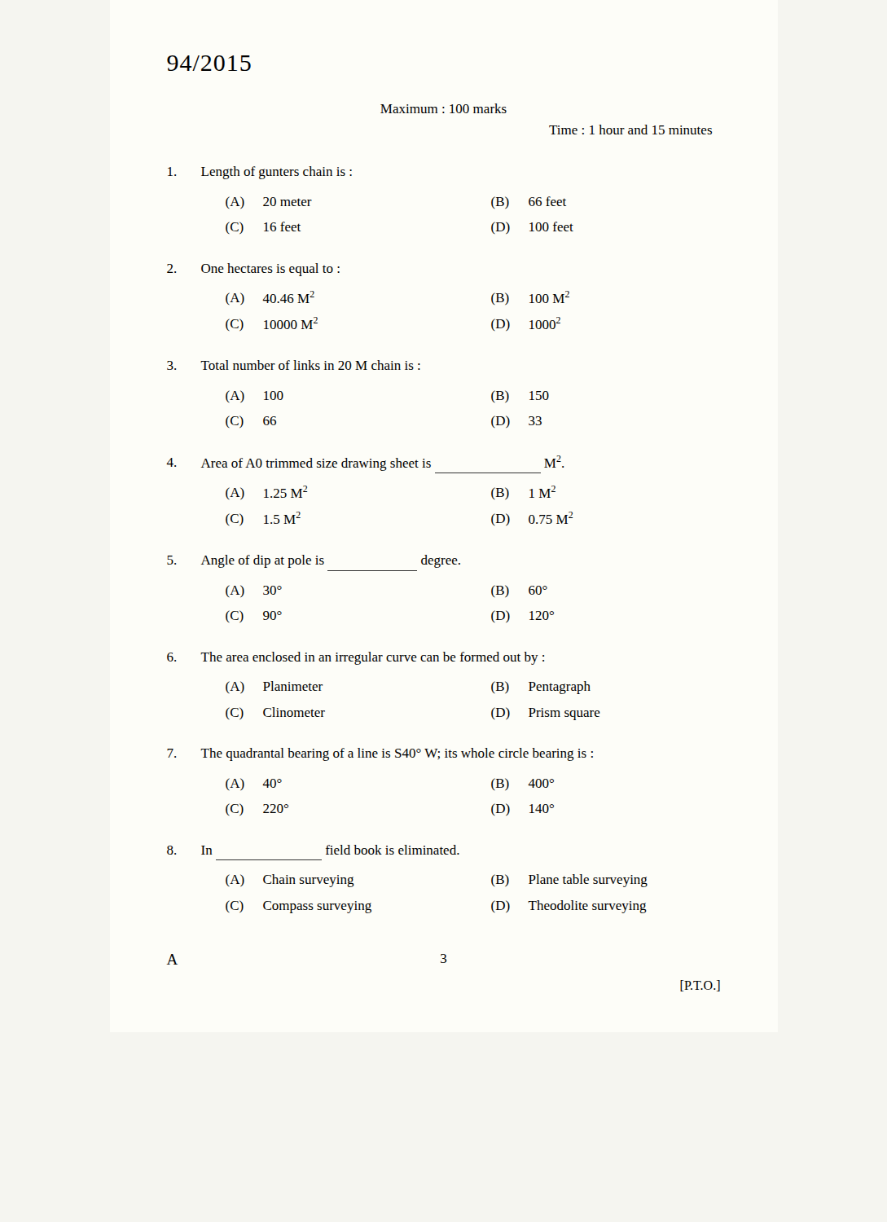94/2015
Maximum : 100 marks
Time : 1 hour and 15 minutes
Length of gunters chain is :
| (A) | 20 meter | (B) | 66 feet |
| (C) | 16 feet | (D) | 100 feet |
One hectares is equal to :
| (A) | 40.46 M 2 | (B) | 100 M 2 |
| (C) | 10000 M 2 | (D) | 1000 2 |
Total number of links in 20 M chain is :
| (A) | 100 | (B) | 150 |
| (C) | 66 | (D) | 33 |
Area of A0 trimmed size drawing sheet is M2.
| (A) | 1.25 M 2 | (B) | 1 M 2 |
| (C) | 1.5 M 2 | (D) | 0.75 M 2 |
Angle of dip at pole is degree.
| (A) | 30° | (B) | 60° |
| (C) | 90° | (D) | 120° |
The area enclosed in an irregular curve can be formed out by :
| (A) | Planimeter | (B) | Pentagraph |
| (C) | Clinometer | (D) | Prism square |
The quadrantal bearing of a line is S40° W; its whole circle bearing is :
| (A) | 40° | (B) | 400° |
| (C) | 220° | (D) | 140° |
In field book is eliminated.
| (A) | Chain surveying | (B) | Plane table surveying |
| (C) | Compass surveying | (D) | Theodolite surveying |
A
3
[P.T.O.]